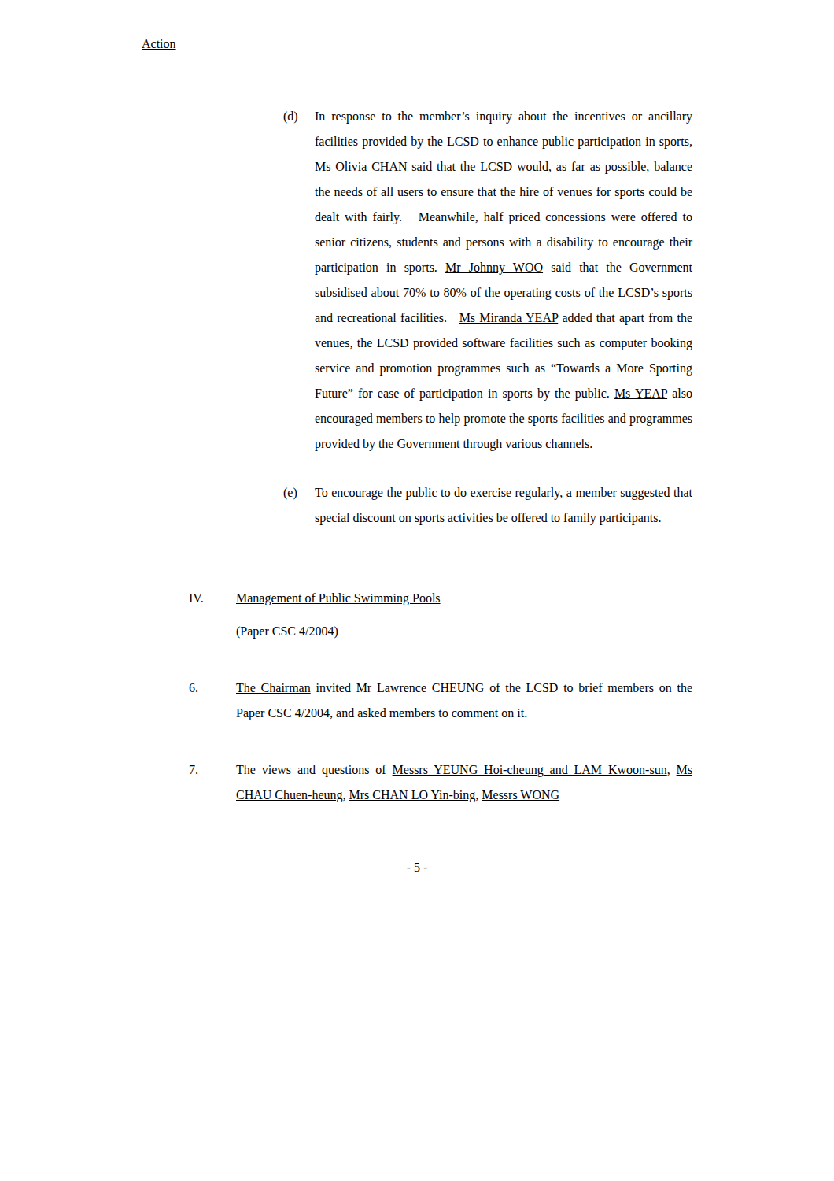Action
(d)
In response to the member’s inquiry about the incentives or ancillary facilities provided by the LCSD to enhance public participation in sports, Ms Olivia CHAN said that the LCSD would, as far as possible, balance the needs of all users to ensure that the hire of venues for sports could be dealt with fairly. Meanwhile, half priced concessions were offered to senior citizens, students and persons with a disability to encourage their participation in sports. Mr Johnny WOO said that the Government subsidised about 70% to 80% of the operating costs of the LCSD’s sports and recreational facilities. Ms Miranda YEAP added that apart from the venues, the LCSD provided software facilities such as computer booking service and promotion programmes such as “Towards a More Sporting Future” for ease of participation in sports by the public. Ms YEAP also encouraged members to help promote the sports facilities and programmes provided by the Government through various channels.
(e)
To encourage the public to do exercise regularly, a member suggested that special discount on sports activities be offered to family participants.
IV.
Management of Public Swimming Pools
(Paper CSC 4/2004)
6.
The Chairman invited Mr Lawrence CHEUNG of the LCSD to brief members on the Paper CSC 4/2004, and asked members to comment on it.
7.
The views and questions of Messrs YEUNG Hoi-cheung and LAM Kwoon-sun, Ms CHAU Chuen-heung, Mrs CHAN LO Yin-bing, Messrs WONG
- 5 -